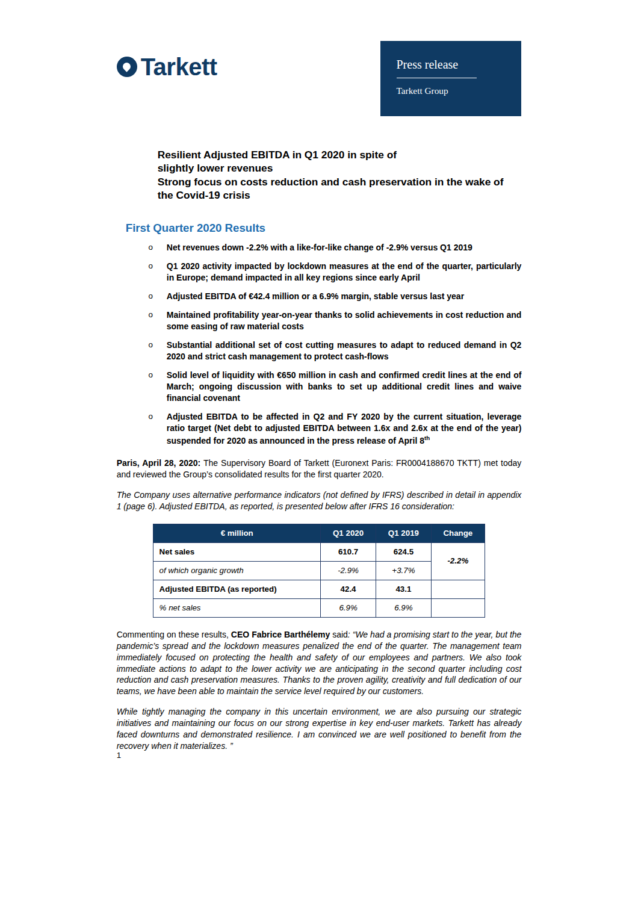Tarkett
Press release
Tarkett Group
Resilient Adjusted EBITDA in Q1 2020 in spite of
slightly lower revenues Strong focus on costs reduction and cash preservation in the wake of the Covid-19 crisis
First Quarter 2020 Results
Net revenues down -2.2% with a like-for-like change of -2.9% versus Q1 2019
Q1 2020 activity impacted by lockdown measures at the end of the quarter, particularly in Europe; demand impacted in all key regions since early April
Adjusted EBITDA of €42.4 million or a 6.9% margin, stable versus last year
Maintained profitability year-on-year thanks to solid achievements in cost reduction and some easing of raw material costs
Substantial additional set of cost cutting measures to adapt to reduced demand in Q2 2020 and strict cash management to protect cash-flows
Solid level of liquidity with €650 million in cash and confirmed credit lines at the end of March; ongoing discussion with banks to set up additional credit lines and waive financial covenant
Adjusted EBITDA to be affected in Q2 and FY 2020 by the current situation, leverage ratio target (Net debt to adjusted EBITDA between 1.6x and 2.6x at the end of the year) suspended for 2020 as announced in the press release of April 8th
Paris, April 28, 2020: The Supervisory Board of Tarkett (Euronext Paris: FR0004188670 TKTT) met today and reviewed the Group’s consolidated results for the first quarter 2020.
The Company uses alternative performance indicators (not defined by IFRS) described in detail in appendix 1 (page 6). Adjusted EBITDA, as reported, is presented below after IFRS 16 consideration:
| € million | Q1 2020 | Q1 2019 | Change |
| --- | --- | --- | --- |
| Net sales | 610.7 | 624.5 | -2.2% |
| of which organic growth | -2.9% | +3.7% |
| Adjusted EBITDA (as reported) | 42.4 | 43.1 | |
| % net sales | 6.9% | 6.9% | |
Commenting on these results, CEO Fabrice Barthélemy said: “We had a promising start to the year, but the pandemic’s spread and the lockdown measures penalized the end of the quarter. The management team immediately focused on protecting the health and safety of our employees and partners. We also took immediate actions to adapt to the lower activity we are anticipating in the second quarter including cost reduction and cash preservation measures. Thanks to the proven agility, creativity and full dedication of our teams, we have been able to maintain the service level required by our customers.
While tightly managing the company in this uncertain environment, we are also pursuing our strategic initiatives and maintaining our focus on our strong expertise in key end-user markets. Tarkett has already faced downturns and demonstrated resilience. I am convinced we are well positioned to benefit from the recovery when it materializes. ”
1